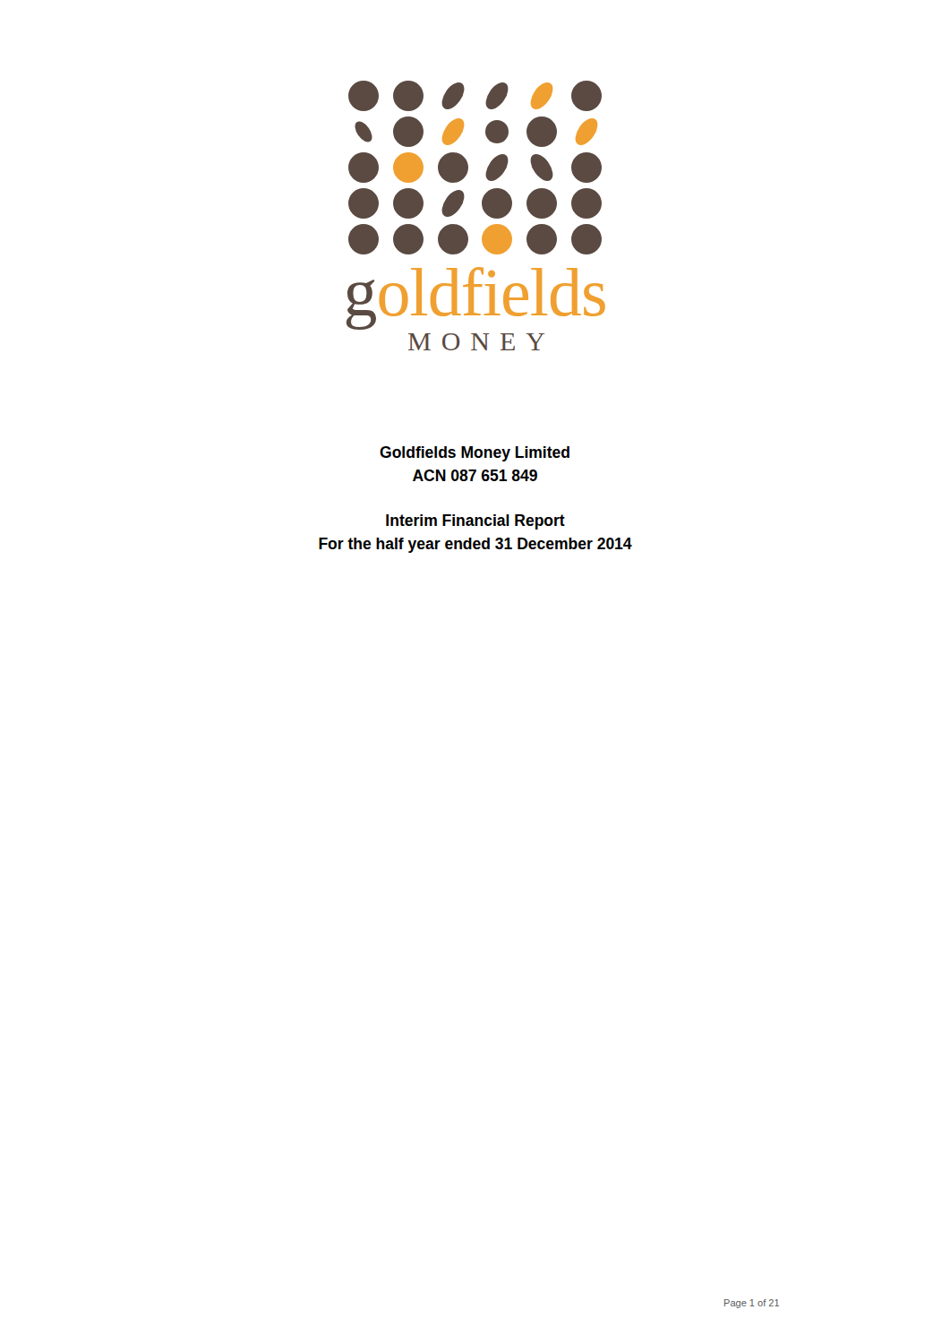goldfields
MONEY
Goldfields Money Limited
ACN 087 651 849
Interim Financial Report
For the half year ended 31 December 2014
Page 1 of 21